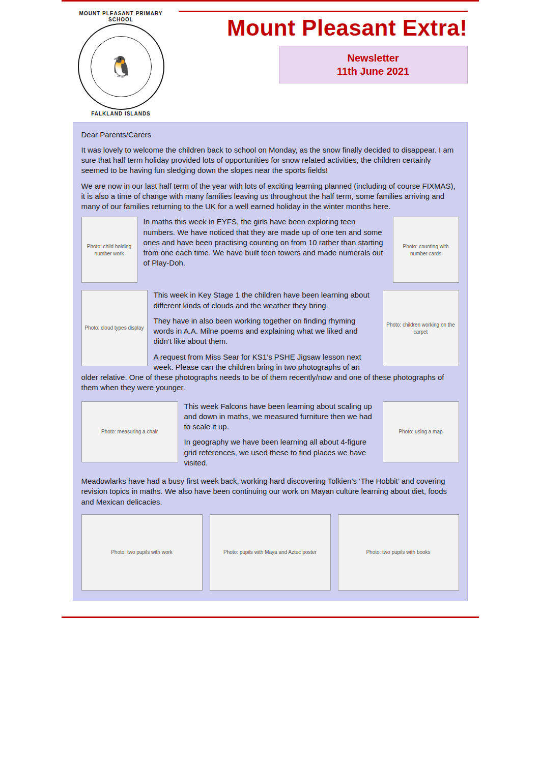Mount Pleasant Primary School
🐧
Falkland Islands
Mount Pleasant Extra!
Newsletter
11th June 2021
Dear Parents/Carers
It was lovely to welcome the children back to school on Monday, as the snow finally decided to disappear. I am sure that half term holiday provided lots of opportunities for snow related activities, the children certainly seemed to be having fun sledging down the slopes near the sports fields!
We are now in our last half term of the year with lots of exciting learning planned (including of course FIXMAS), it is also a time of change with many families leaving us throughout the half term, some families arriving and many of our families returning to the UK for a well earned holiday in the winter months here.
Photo: child holding number work
Photo: counting with number cards
In maths this week in EYFS, the girls have been exploring teen numbers. We have noticed that they are made up of one ten and some ones and have been practising counting on from 10 rather than starting from one each time. We have built teen towers and made numerals out of Play-Doh.
Photo: cloud types display
Photo: children working on the carpet
This week in Key Stage 1 the children have been learning about different kinds of clouds and the weather they bring.
They have in also been working together on finding rhyming words in A.A. Milne poems and explaining what we liked and didn’t like about them.
A request from Miss Sear for KS1’s PSHE Jigsaw lesson next week. Please can the children bring in two photographs of an older relative. One of these photographs needs to be of them recently/now and one of these photographs of them when they were younger.
Photo: measuring a chair
Photo: using a map
This week Falcons have been learning about scaling up and down in maths, we measured furniture then we had to scale it up.
In geography we have been learning all about 4-figure grid references, we used these to find places we have visited.
Meadowlarks have had a busy first week back, working hard discovering Tolkien’s ‘The Hobbit’ and covering revision topics in maths. We also have been continuing our work on Mayan culture learning about diet, foods and Mexican delicacies.
Photo: two pupils with work
Photo: pupils with Maya and Aztec poster
Photo: two pupils with books